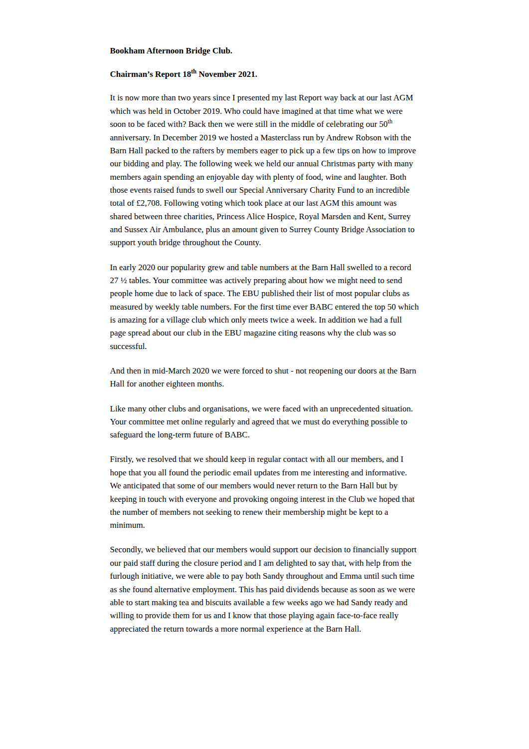Bookham Afternoon Bridge Club.
Chairman’s Report 18th November 2021.
It is now more than two years since I presented my last Report way back at our last AGM which was held in October 2019. Who could have imagined at that time what we were soon to be faced with? Back then we were still in the middle of celebrating our 50th anniversary. In December 2019 we hosted a Masterclass run by Andrew Robson with the Barn Hall packed to the rafters by members eager to pick up a few tips on how to improve our bidding and play. The following week we held our annual Christmas party with many members again spending an enjoyable day with plenty of food, wine and laughter. Both those events raised funds to swell our Special Anniversary Charity Fund to an incredible total of £2,708. Following voting which took place at our last AGM this amount was shared between three charities, Princess Alice Hospice, Royal Marsden and Kent, Surrey and Sussex Air Ambulance, plus an amount given to Surrey County Bridge Association to support youth bridge throughout the County.
In early 2020 our popularity grew and table numbers at the Barn Hall swelled to a record 27 ½ tables. Your committee was actively preparing about how we might need to send people home due to lack of space. The EBU published their list of most popular clubs as measured by weekly table numbers. For the first time ever BABC entered the top 50 which is amazing for a village club which only meets twice a week. In addition we had a full page spread about our club in the EBU magazine citing reasons why the club was so successful.
And then in mid-March 2020 we were forced to shut - not reopening our doors at the Barn Hall for another eighteen months.
Like many other clubs and organisations, we were faced with an unprecedented situation. Your committee met online regularly and agreed that we must do everything possible to safeguard the long-term future of BABC.
Firstly, we resolved that we should keep in regular contact with all our members, and I hope that you all found the periodic email updates from me interesting and informative. We anticipated that some of our members would never return to the Barn Hall but by keeping in touch with everyone and provoking ongoing interest in the Club we hoped that the number of members not seeking to renew their membership might be kept to a minimum.
Secondly, we believed that our members would support our decision to financially support our paid staff during the closure period and I am delighted to say that, with help from the furlough initiative, we were able to pay both Sandy throughout and Emma until such time as she found alternative employment. This has paid dividends because as soon as we were able to start making tea and biscuits available a few weeks ago we had Sandy ready and willing to provide them for us and I know that those playing again face-to-face really appreciated the return towards a more normal experience at the Barn Hall.